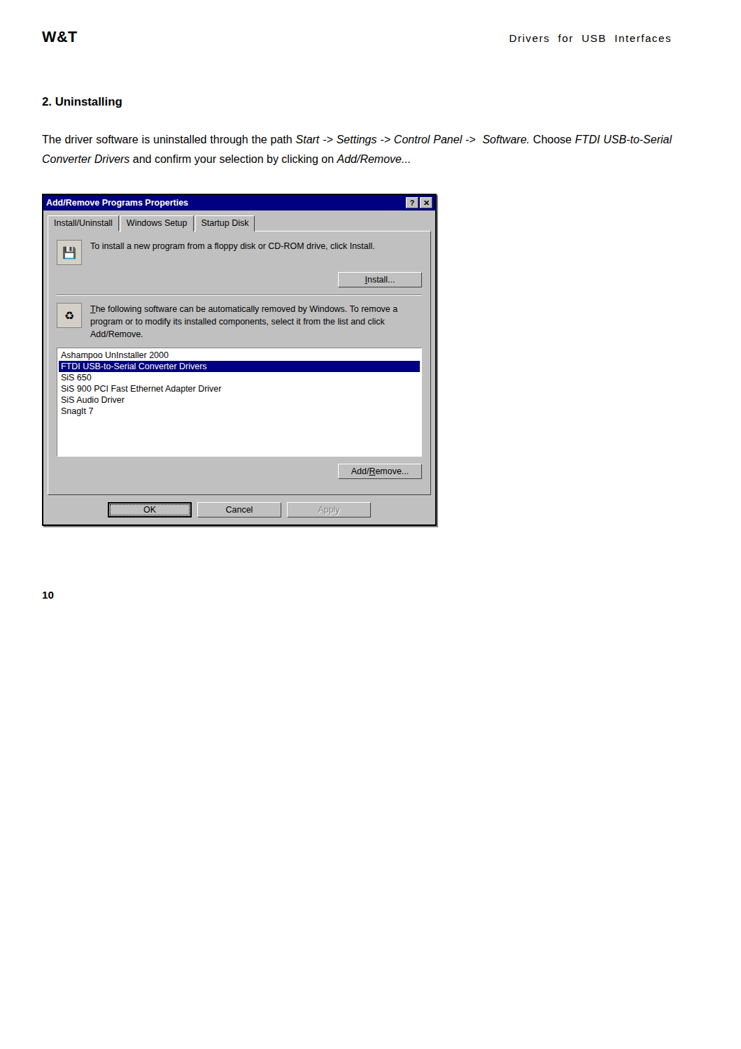W&T
Drivers for USB Interfaces
2. Uninstalling
The driver software is uninstalled through the path Start -> Settings -> Control Panel -> Software. Choose FTDI USB-to-Serial Converter Drivers and confirm your selection by clicking on Add/Remove...
Add/Remove Programs Properties ? ✕
Install/Uninstall
Windows Setup
Startup Disk
💾
To install a new program from a floppy disk or CD-ROM drive, click Install.
Install...
♻
The following software can be automatically removed by Windows. To remove a program or to modify its installed components, select it from the list and click Add/Remove.
Ashampoo UnInstaller 2000
FTDI USB-to-Serial Converter Drivers
SiS 650
SiS 900 PCI Fast Ethernet Adapter Driver
SiS Audio Driver
SnagIt 7
Add/Remove...
OK
Cancel
Apply
10